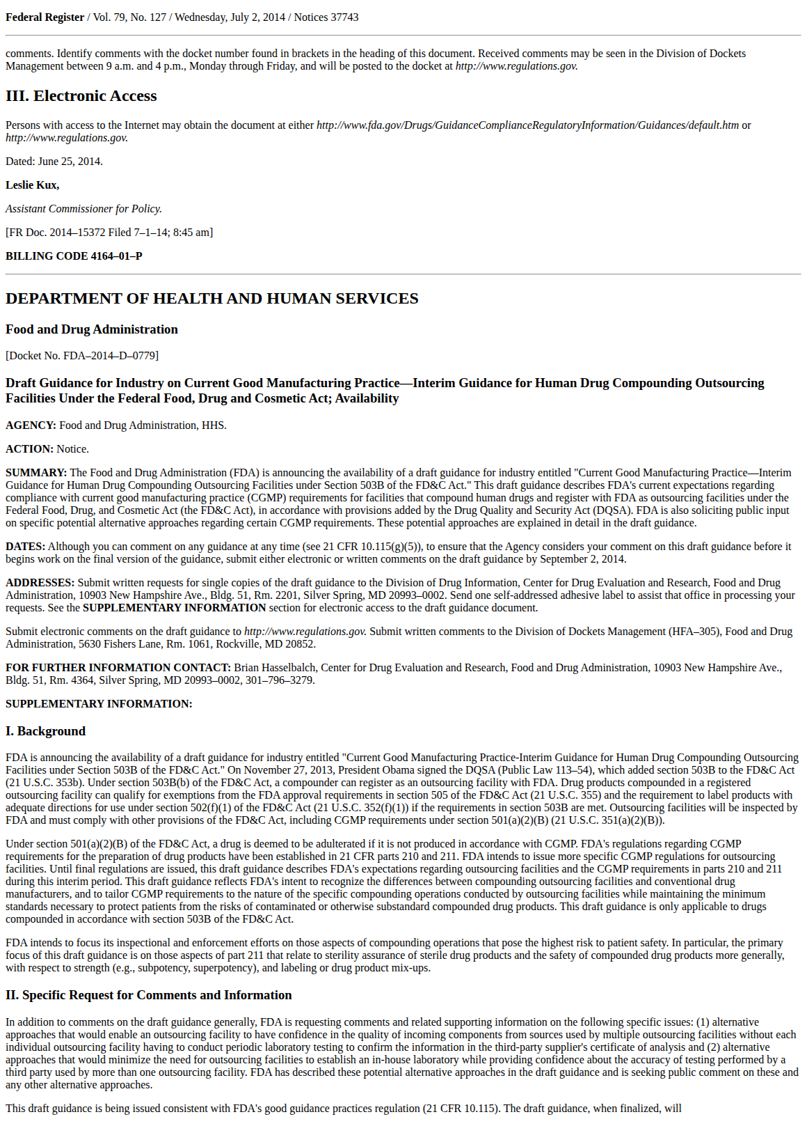Federal Register / Vol. 79, No. 127 / Wednesday, July 2, 2014 / Notices 37743
comments. Identify comments with the docket number found in brackets in the heading of this document. Received comments may be seen in the Division of Dockets Management between 9 a.m. and 4 p.m., Monday through Friday, and will be posted to the docket at http://www.regulations.gov.
III. Electronic Access
Persons with access to the Internet may obtain the document at either http://www.fda.gov/Drugs/GuidanceComplianceRegulatoryInformation/Guidances/default.htm or http://www.regulations.gov.
Dated: June 25, 2014.
Leslie Kux,
Assistant Commissioner for Policy.
[FR Doc. 2014–15372 Filed 7–1–14; 8:45 am]
BILLING CODE 4164–01–P
DEPARTMENT OF HEALTH AND HUMAN SERVICES
Food and Drug Administration
[Docket No. FDA–2014–D–0779]
Draft Guidance for Industry on Current Good Manufacturing Practice—Interim Guidance for Human Drug Compounding Outsourcing Facilities Under the Federal Food, Drug and Cosmetic Act; Availability
AGENCY: Food and Drug Administration, HHS.
ACTION: Notice.
SUMMARY: The Food and Drug Administration (FDA) is announcing the availability of a draft guidance for industry entitled "Current Good Manufacturing Practice—Interim Guidance for Human Drug Compounding Outsourcing Facilities under Section 503B of the FD&C Act." This draft guidance describes FDA's current expectations regarding compliance with current good manufacturing practice (CGMP) requirements for facilities that compound human drugs and register with FDA as outsourcing facilities under the Federal Food, Drug, and Cosmetic Act (the FD&C Act), in accordance with provisions added by the Drug Quality and Security Act (DQSA). FDA is also soliciting public input on specific potential alternative approaches regarding certain CGMP requirements. These potential approaches are explained in detail in the draft guidance.
DATES: Although you can comment on any guidance at any time (see 21 CFR 10.115(g)(5)), to ensure that the Agency considers your comment on this draft guidance before it begins work on the final version of the guidance, submit either electronic or written comments on the draft guidance by September 2, 2014.
ADDRESSES: Submit written requests for single copies of the draft guidance to the Division of Drug Information, Center for Drug Evaluation and Research, Food and Drug Administration, 10903 New Hampshire Ave., Bldg. 51, Rm. 2201, Silver Spring, MD 20993–0002. Send one self-addressed adhesive label to assist that office in processing your requests. See the SUPPLEMENTARY INFORMATION section for electronic access to the draft guidance document.
Submit electronic comments on the draft guidance to http://www.regulations.gov. Submit written comments to the Division of Dockets Management (HFA–305), Food and Drug Administration, 5630 Fishers Lane, Rm. 1061, Rockville, MD 20852.
FOR FURTHER INFORMATION CONTACT: Brian Hasselbalch, Center for Drug Evaluation and Research, Food and Drug Administration, 10903 New Hampshire Ave., Bldg. 51, Rm. 4364, Silver Spring, MD 20993–0002, 301–796–3279.
SUPPLEMENTARY INFORMATION:
I. Background
FDA is announcing the availability of a draft guidance for industry entitled "Current Good Manufacturing Practice-Interim Guidance for Human Drug Compounding Outsourcing Facilities under Section 503B of the FD&C Act." On November 27, 2013, President Obama signed the DQSA (Public Law 113–54), which added section 503B to the FD&C Act (21 U.S.C. 353b). Under section 503B(b) of the FD&C Act, a compounder can register as an outsourcing facility with FDA. Drug products compounded in a registered outsourcing facility can qualify for exemptions from the FDA approval requirements in section 505 of the FD&C Act (21 U.S.C. 355) and the requirement to label products with adequate directions for use under section 502(f)(1) of the FD&C Act (21 U.S.C. 352(f)(1)) if the requirements in section 503B are met. Outsourcing facilities will be inspected by FDA and must comply with other provisions of the FD&C Act, including CGMP requirements under section 501(a)(2)(B) (21 U.S.C. 351(a)(2)(B)).
Under section 501(a)(2)(B) of the FD&C Act, a drug is deemed to be adulterated if it is not produced in accordance with CGMP. FDA's regulations regarding CGMP requirements for the preparation of drug products have been established in 21 CFR parts 210 and 211. FDA intends to issue more specific CGMP regulations for outsourcing facilities. Until final regulations are issued, this draft guidance describes FDA's expectations regarding outsourcing facilities and the CGMP requirements in parts 210 and 211 during this interim period. This draft guidance reflects FDA's intent to recognize the differences between compounding outsourcing facilities and conventional drug manufacturers, and to tailor CGMP requirements to the nature of the specific compounding operations conducted by outsourcing facilities while maintaining the minimum standards necessary to protect patients from the risks of contaminated or otherwise substandard compounded drug products. This draft guidance is only applicable to drugs compounded in accordance with section 503B of the FD&C Act.
FDA intends to focus its inspectional and enforcement efforts on those aspects of compounding operations that pose the highest risk to patient safety. In particular, the primary focus of this draft guidance is on those aspects of part 211 that relate to sterility assurance of sterile drug products and the safety of compounded drug products more generally, with respect to strength (e.g., subpotency, superpotency), and labeling or drug product mix-ups.
II. Specific Request for Comments and Information
In addition to comments on the draft guidance generally, FDA is requesting comments and related supporting information on the following specific issues: (1) alternative approaches that would enable an outsourcing facility to have confidence in the quality of incoming components from sources used by multiple outsourcing facilities without each individual outsourcing facility having to conduct periodic laboratory testing to confirm the information in the third-party supplier's certificate of analysis and (2) alternative approaches that would minimize the need for outsourcing facilities to establish an in-house laboratory while providing confidence about the accuracy of testing performed by a third party used by more than one outsourcing facility. FDA has described these potential alternative approaches in the draft guidance and is seeking public comment on these and any other alternative approaches.
This draft guidance is being issued consistent with FDA's good guidance practices regulation (21 CFR 10.115). The draft guidance, when finalized, will